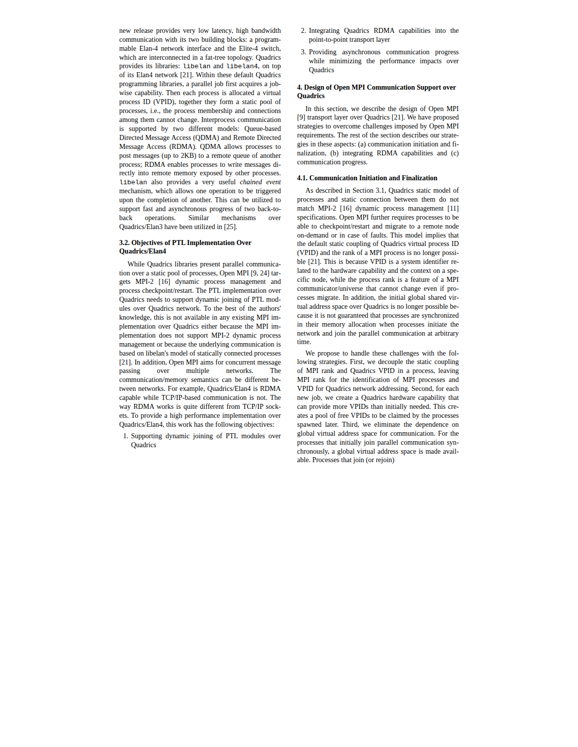new release provides very low latency, high bandwidth communication with its two building blocks: a programmable Elan-4 network interface and the Elite-4 switch, which are interconnected in a fat-tree topology. Quadrics provides its libraries: libelan and libelan4, on top of its Elan4 network [21]. Within these default Quadrics programming libraries, a parallel job first acquires a job-wise capability. Then each process is allocated a virtual process ID (VPID), together they form a static pool of processes, i.e., the process membership and connections among them cannot change. Interprocess communication is supported by two different models: Queue-based Directed Message Access (QDMA) and Remote Directed Message Access (RDMA). QDMA allows processes to post messages (up to 2KB) to a remote queue of another process; RDMA enables processes to write messages directly into remote memory exposed by other processes. libelan also provides a very useful chained event mechanism, which allows one operation to be triggered upon the completion of another. This can be utilized to support fast and asynchronous progress of two back-to-back operations. Similar mechanisms over Quadrics/Elan3 have been utilized in [25].
3.2. Objectives of PTL Implementation Over Quadrics/Elan4
While Quadrics libraries present parallel communication over a static pool of processes, Open MPI [9, 24] targets MPI-2 [16] dynamic process management and process checkpoint/restart. The PTL implementation over Quadrics needs to support dynamic joining of PTL modules over Quadrics network. To the best of the authors' knowledge, this is not available in any existing MPI implementation over Quadrics either because the MPI implementation does not support MPI-2 dynamic process management or because the underlying communication is based on libelan's model of statically connected processes [21]. In addition, Open MPI aims for concurrent message passing over multiple networks. The communication/memory semantics can be different between networks. For example, Quadrics/Elan4 is RDMA capable while TCP/IP-based communication is not. The way RDMA works is quite different from TCP/IP sockets. To provide a high performance implementation over Quadrics/Elan4, this work has the following objectives:
Supporting dynamic joining of PTL modules over Quadrics
Integrating Quadrics RDMA capabilities into the point-to-point transport layer
Providing asynchronous communication progress while minimizing the performance impacts over Quadrics
4. Design of Open MPI Communication Support over Quadrics
In this section, we describe the design of Open MPI [9] transport layer over Quadrics [21]. We have proposed strategies to overcome challenges imposed by Open MPI requirements. The rest of the section describes our strategies in these aspects: (a) communication initiation and finalization, (b) integrating RDMA capabilities and (c) communication progress.
4.1. Communication Initiation and Finalization
As described in Section 3.1, Quadrics static model of processes and static connection between them do not match MPI-2 [16] dynamic process management [11] specifications. Open MPI further requires processes to be able to checkpoint/restart and migrate to a remote node on-demand or in case of faults. This model implies that the default static coupling of Quadrics virtual process ID (VPID) and the rank of a MPI process is no longer possible [21]. This is because VPID is a system identifier related to the hardware capability and the context on a specific node, while the process rank is a feature of a MPI communicator/universe that cannot change even if processes migrate. In addition, the initial global shared virtual address space over Quadrics is no longer possible because it is not guaranteed that processes are synchronized in their memory allocation when processes initiate the network and join the parallel communication at arbitrary time.
We propose to handle these challenges with the following strategies. First, we decouple the static coupling of MPI rank and Quadrics VPID in a process, leaving MPI rank for the identification of MPI processes and VPID for Quadrics network addressing. Second, for each new job, we create a Quadrics hardware capability that can provide more VPIDs than initially needed. This creates a pool of free VPIDs to be claimed by the processes spawned later. Third, we eliminate the dependence on global virtual address space for communication. For the processes that initially join parallel communication synchronously, a global virtual address space is made available. Processes that join (or rejoin)